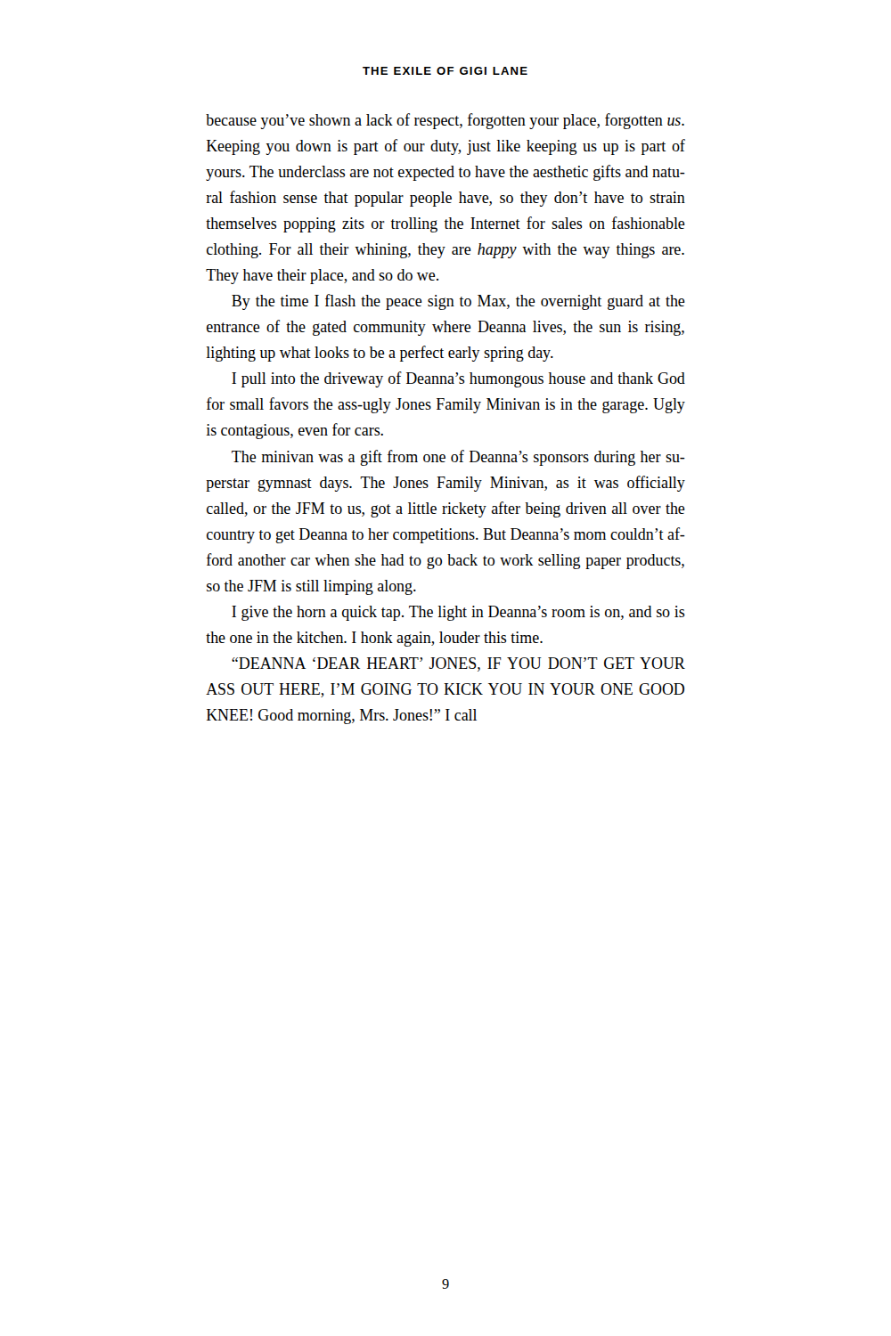The Exile of Gigi Lane
because you’ve shown a lack of respect, forgotten your place, forgotten us. Keeping you down is part of our duty, just like keeping us up is part of yours. The underclass are not expected to have the aesthetic gifts and natural fashion sense that popular people have, so they don’t have to strain themselves popping zits or trolling the Internet for sales on fashionable clothing. For all their whining, they are happy with the way things are. They have their place, and so do we.
By the time I flash the peace sign to Max, the overnight guard at the entrance of the gated community where Deanna lives, the sun is rising, lighting up what looks to be a perfect early spring day.
I pull into the driveway of Deanna’s humongous house and thank God for small favors the ass-ugly Jones Family Minivan is in the garage. Ugly is contagious, even for cars.
The minivan was a gift from one of Deanna’s sponsors during her superstar gymnast days. The Jones Family Minivan, as it was officially called, or the JFM to us, got a little rickety after being driven all over the country to get Deanna to her competitions. But Deanna’s mom couldn’t afford another car when she had to go back to work selling paper products, so the JFM is still limping along.
I give the horn a quick tap. The light in Deanna’s room is on, and so is the one in the kitchen. I honk again, louder this time.
“DEANNA ‘DEAR HEART’ JONES, IF YOU DON’T GET YOUR ASS OUT HERE, I’M GOING TO KICK YOU IN YOUR ONE GOOD KNEE! Good morning, Mrs. Jones!” I call
9